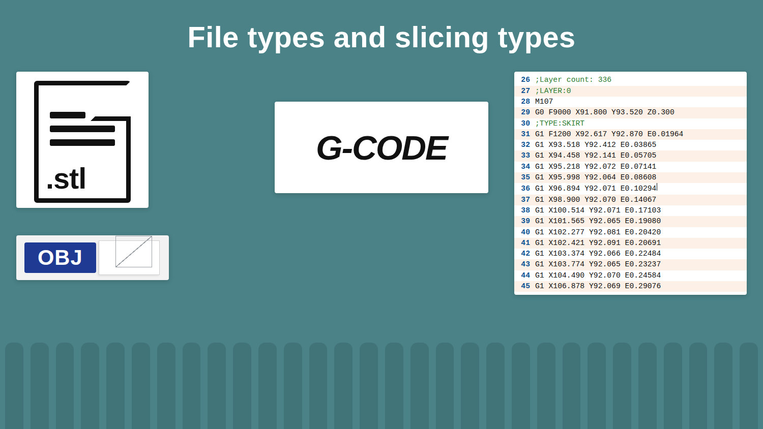File types and slicing types
.stl
OBJ
G-CODE
 ;Layer count: 336 ;LAYER:0  M107  G0 F9000 X91.800 Y93.520 Z0.300 ;TYPE:SKIRT  G1 F1200 X92.617 Y92.870 E0.01964  G1 X93.518 Y92.412 E0.03865  G1 X94.458 Y92.141 E0.05705  G1 X95.218 Y92.072 E0.07141  G1 X95.998 Y92.064 E0.08608  G1 X96.894 Y92.071 E0.10294  G1 X98.900 Y92.070 E0.14067  G1 X100.514 Y92.071 E0.17103  G1 X101.565 Y92.065 E0.19080  G1 X102.277 Y92.081 E0.20420  G1 X102.421 Y92.091 E0.20691  G1 X103.374 Y92.066 E0.22484  G1 X103.774 Y92.065 E0.23237  G1 X104.490 Y92.070 E0.24584  G1 X106.878 Y92.069 E0.29076